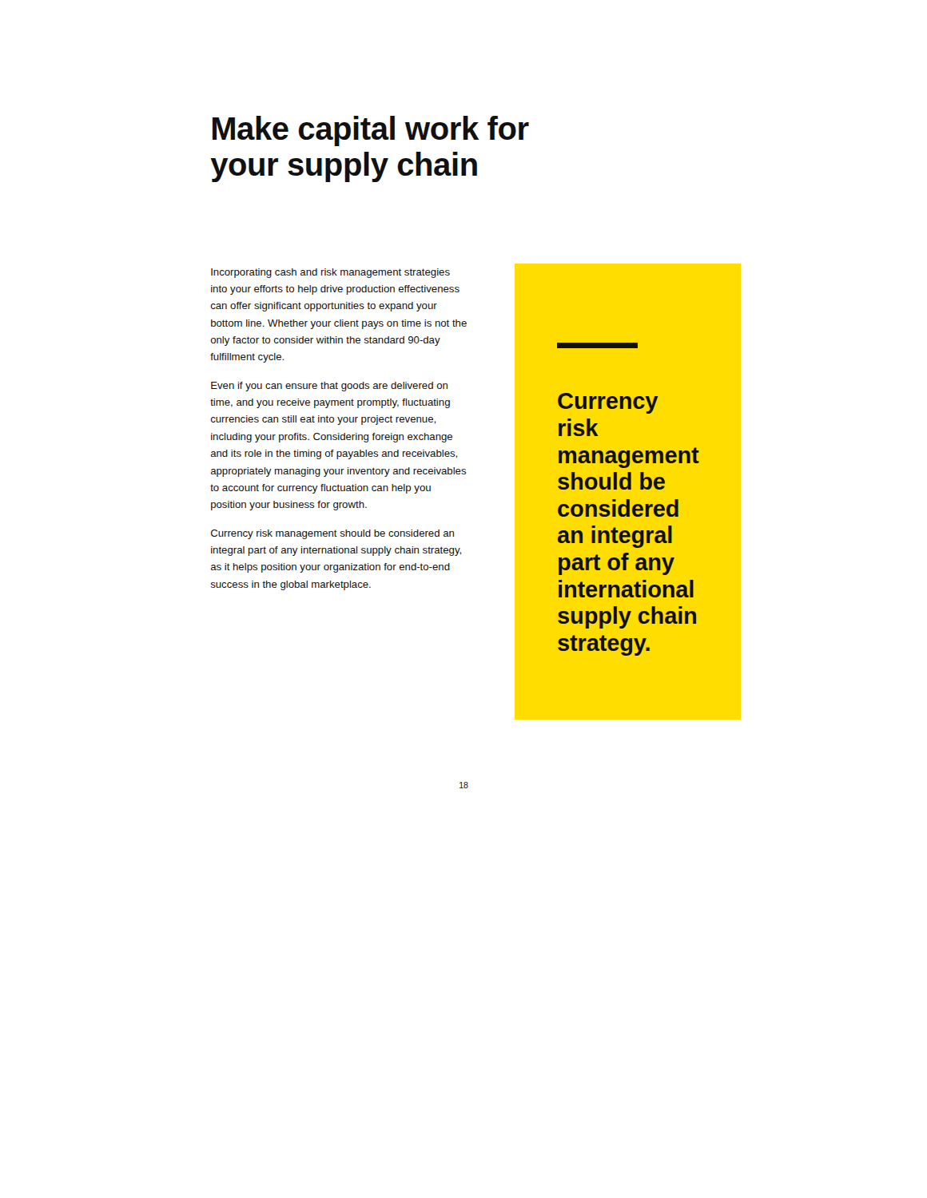Make capital work for
your supply chain
Incorporating cash and risk management strategies into your efforts to help drive production effectiveness can offer significant opportunities to expand your bottom line. Whether your client pays on time is not the only factor to consider within the standard 90-day fulfillment cycle.
Even if you can ensure that goods are delivered on time, and you receive payment promptly, fluctuating currencies can still eat into your project revenue, including your profits. Considering foreign exchange and its role in the timing of payables and receivables, appropriately managing your inventory and receivables to account for currency fluctuation can help you position your business for growth.
Currency risk management should be considered an integral part of any international supply chain strategy, as it helps position your organization for end-to-end success in the global marketplace.
Currency risk management should be considered an integral part of any international supply chain strategy.
18